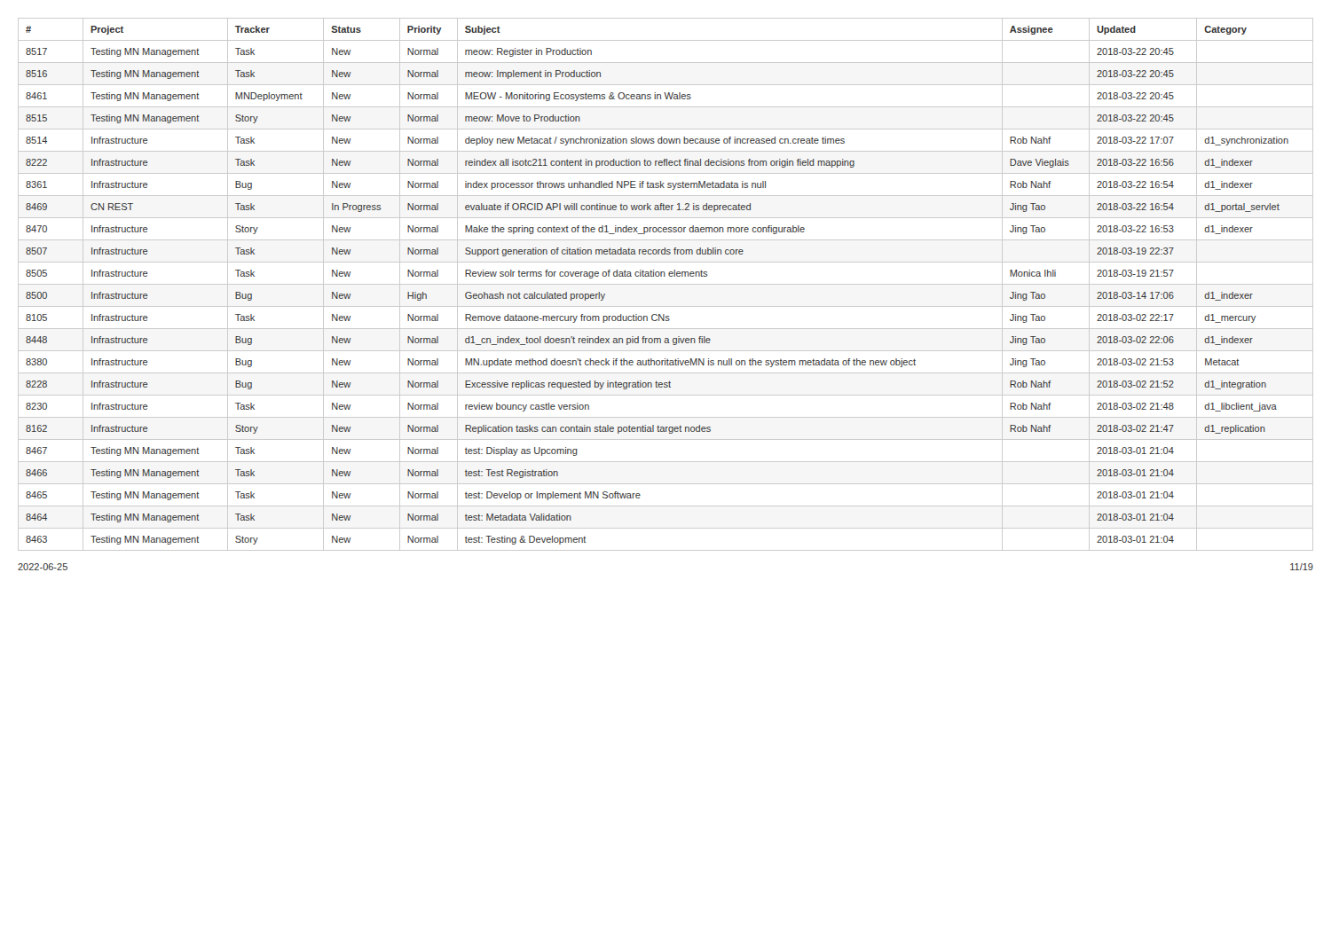| # | Project | Tracker | Status | Priority | Subject | Assignee | Updated | Category |
| --- | --- | --- | --- | --- | --- | --- | --- | --- |
| 8517 | Testing MN Management | Task | New | Normal | meow: Register in Production | | 2018-03-22 20:45 | |
| 8516 | Testing MN Management | Task | New | Normal | meow: Implement in Production | | 2018-03-22 20:45 | |
| 8461 | Testing MN Management | MNDeployment | New | Normal | MEOW - Monitoring Ecosystems & Oceans in Wales | | 2018-03-22 20:45 | |
| 8515 | Testing MN Management | Story | New | Normal | meow: Move to Production | | 2018-03-22 20:45 | |
| 8514 | Infrastructure | Task | New | Normal | deploy new Metacat / synchronization slows down because of increased cn.create times | Rob Nahf | 2018-03-22 17:07 | d1_synchronization |
| 8222 | Infrastructure | Task | New | Normal | reindex all isotc211 content in production to reflect final decisions from origin field mapping | Dave Vieglais | 2018-03-22 16:56 | d1_indexer |
| 8361 | Infrastructure | Bug | New | Normal | index processor throws unhandled NPE if task systemMetadata is null | Rob Nahf | 2018-03-22 16:54 | d1_indexer |
| 8469 | CN REST | Task | In Progress | Normal | evaluate if ORCID API will continue to work after 1.2 is deprecated | Jing Tao | 2018-03-22 16:54 | d1_portal_servlet |
| 8470 | Infrastructure | Story | New | Normal | Make the spring context of the d1_index_processor daemon more configurable | Jing Tao | 2018-03-22 16:53 | d1_indexer |
| 8507 | Infrastructure | Task | New | Normal | Support generation of citation metadata records from dublin core | | 2018-03-19 22:37 | |
| 8505 | Infrastructure | Task | New | Normal | Review solr terms for coverage of data citation elements | Monica Ihli | 2018-03-19 21:57 | |
| 8500 | Infrastructure | Bug | New | High | Geohash not calculated properly | Jing Tao | 2018-03-14 17:06 | d1_indexer |
| 8105 | Infrastructure | Task | New | Normal | Remove dataone-mercury from production CNs | Jing Tao | 2018-03-02 22:17 | d1_mercury |
| 8448 | Infrastructure | Bug | New | Normal | d1_cn_index_tool doesn't reindex an pid from a given file | Jing Tao | 2018-03-02 22:06 | d1_indexer |
| 8380 | Infrastructure | Bug | New | Normal | MN.update method doesn't check if the authoritativeMN is null on the system metadata of the new object | Jing Tao | 2018-03-02 21:53 | Metacat |
| 8228 | Infrastructure | Bug | New | Normal | Excessive replicas requested by integration test | Rob Nahf | 2018-03-02 21:52 | d1_integration |
| 8230 | Infrastructure | Task | New | Normal | review bouncy castle version | Rob Nahf | 2018-03-02 21:48 | d1_libclient_java |
| 8162 | Infrastructure | Story | New | Normal | Replication tasks can contain stale potential target nodes | Rob Nahf | 2018-03-02 21:47 | d1_replication |
| 8467 | Testing MN Management | Task | New | Normal | test: Display as Upcoming | | 2018-03-01 21:04 | |
| 8466 | Testing MN Management | Task | New | Normal | test: Test Registration | | 2018-03-01 21:04 | |
| 8465 | Testing MN Management | Task | New | Normal | test: Develop or Implement MN Software | | 2018-03-01 21:04 | |
| 8464 | Testing MN Management | Task | New | Normal | test: Metadata Validation | | 2018-03-01 21:04 | |
| 8463 | Testing MN Management | Story | New | Normal | test: Testing & Development | | 2018-03-01 21:04 | |
2022-06-25 11/19